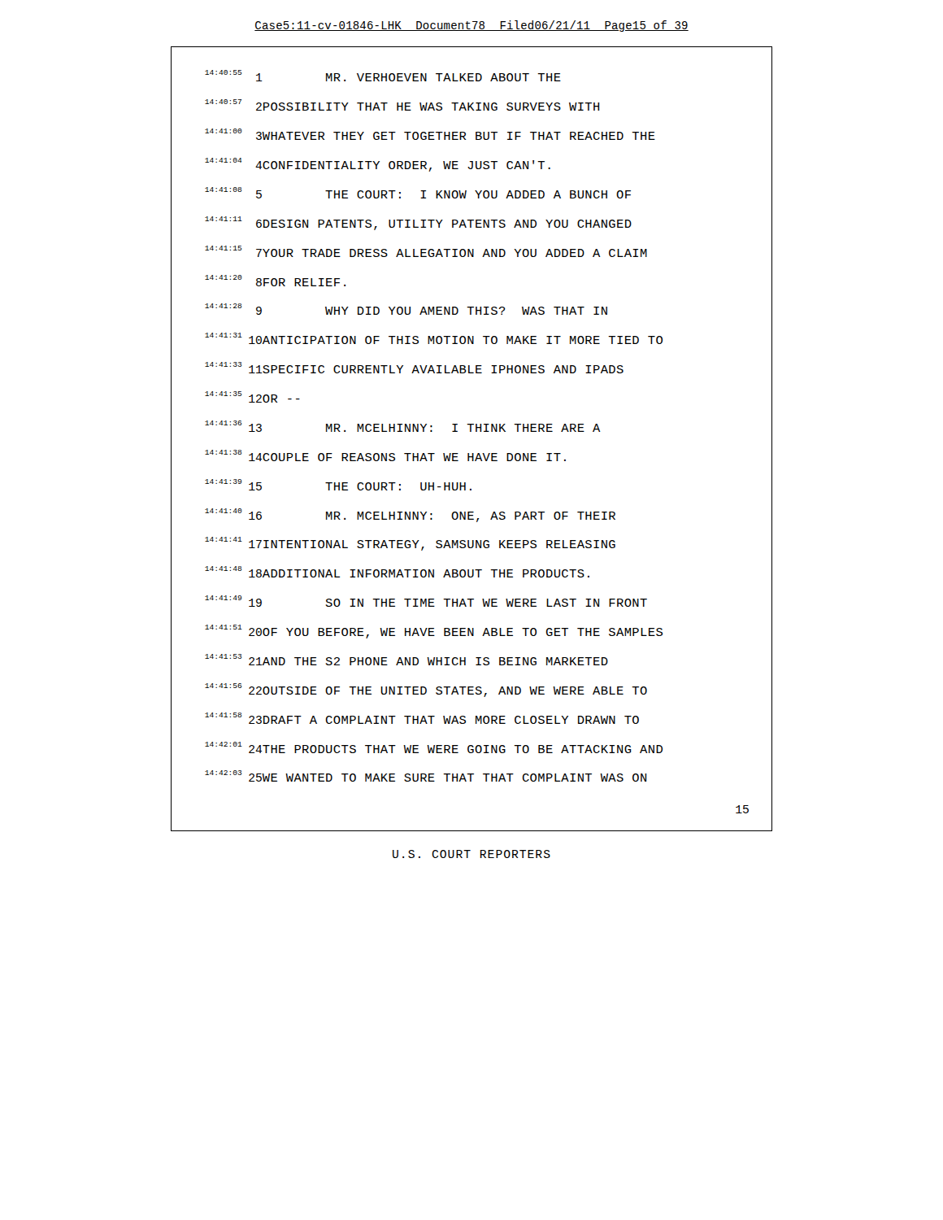Case5:11-cv-01846-LHK Document78 Filed06/21/11 Page15 of 39
| 14:40:55 | 1 | MR. VERHOEVEN TALKED ABOUT THE |
| 14:40:57 | 2 | POSSIBILITY THAT HE WAS TAKING SURVEYS WITH |
| 14:41:00 | 3 | WHATEVER THEY GET TOGETHER BUT IF THAT REACHED THE |
| 14:41:04 | 4 | CONFIDENTIALITY ORDER, WE JUST CAN'T. |
| 14:41:08 | 5 | THE COURT: I KNOW YOU ADDED A BUNCH OF |
| 14:41:11 | 6 | DESIGN PATENTS, UTILITY PATENTS AND YOU CHANGED |
| 14:41:15 | 7 | YOUR TRADE DRESS ALLEGATION AND YOU ADDED A CLAIM |
| 14:41:20 | 8 | FOR RELIEF. |
| 14:41:28 | 9 | WHY DID YOU AMEND THIS? WAS THAT IN |
| 14:41:31 | 10 | ANTICIPATION OF THIS MOTION TO MAKE IT MORE TIED TO |
| 14:41:33 | 11 | SPECIFIC CURRENTLY AVAILABLE IPHONES AND IPADS |
| 14:41:35 | 12 | OR -- |
| 14:41:36 | 13 | MR. MCELHINNY: I THINK THERE ARE A |
| 14:41:38 | 14 | COUPLE OF REASONS THAT WE HAVE DONE IT. |
| 14:41:39 | 15 | THE COURT: UH-HUH. |
| 14:41:40 | 16 | MR. MCELHINNY: ONE, AS PART OF THEIR |
| 14:41:41 | 17 | INTENTIONAL STRATEGY, SAMSUNG KEEPS RELEASING |
| 14:41:48 | 18 | ADDITIONAL INFORMATION ABOUT THE PRODUCTS. |
| 14:41:49 | 19 | SO IN THE TIME THAT WE WERE LAST IN FRONT |
| 14:41:51 | 20 | OF YOU BEFORE, WE HAVE BEEN ABLE TO GET THE SAMPLES |
| 14:41:53 | 21 | AND THE S2 PHONE AND WHICH IS BEING MARKETED |
| 14:41:56 | 22 | OUTSIDE OF THE UNITED STATES, AND WE WERE ABLE TO |
| 14:41:58 | 23 | DRAFT A COMPLAINT THAT WAS MORE CLOSELY DRAWN TO |
| 14:42:01 | 24 | THE PRODUCTS THAT WE WERE GOING TO BE ATTACKING AND |
| 14:42:03 | 25 | WE WANTED TO MAKE SURE THAT THAT COMPLAINT WAS ON |
15
U.S. COURT REPORTERS